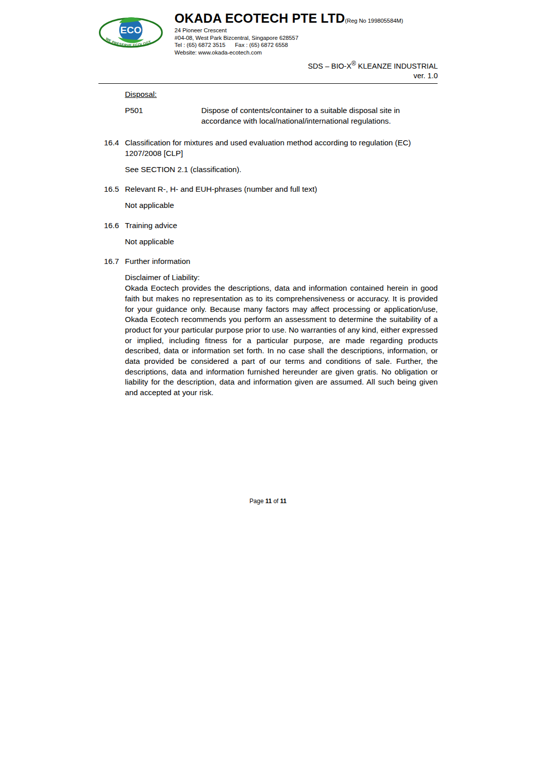ECO WE PRESERVE ECOLOGY
OKADA ECOTECH PTE LTD(Reg No 199805584M)
24 Pioneer Crescent
#04-08, West Park Bizcentral, Singapore 628557
Tel : (65) 6872 3515 Fax : (65) 6872 6558
Website: www.okada-ecotech.com
SDS – BIO-X® KLEANZE INDUSTRIAL ver. 1.0
Disposal:
P501
Dispose of contents/container to a suitable disposal site in accordance with local/national/international regulations.
16.4
Classification for mixtures and used evaluation method according to regulation (EC) 1207/2008 [CLP]
See SECTION 2.1 (classification).
16.5
Relevant R-, H- and EUH-phrases (number and full text)
Not applicable
16.6
Training advice
Not applicable
16.7
Further information
Disclaimer of Liability:
Okada Eoctech provides the descriptions, data and information contained herein in good faith but makes no representation as to its comprehensiveness or accuracy. It is provided for your guidance only. Because many factors may affect processing or application/use, Okada Ecotech recommends you perform an assessment to determine the suitability of a product for your particular purpose prior to use. No warranties of any kind, either expressed or implied, including fitness for a particular purpose, are made regarding products described, data or information set forth. In no case shall the descriptions, information, or data provided be considered a part of our terms and conditions of sale. Further, the descriptions, data and information furnished hereunder are given gratis. No obligation or liability for the description, data and information given are assumed. All such being given and accepted at your risk.
Page 11 of 11